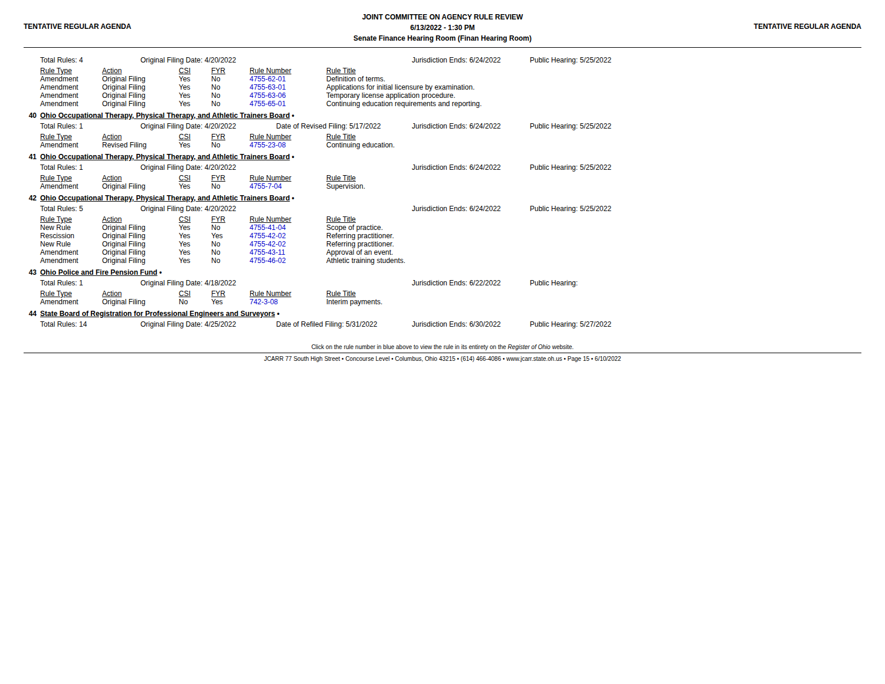JOINT COMMITTEE ON AGENCY RULE REVIEW
6/13/2022 - 1:30 PM
Senate Finance Hearing Room (Finan Hearing Room)
TENTATIVE REGULAR AGENDA
TENTATIVE REGULAR AGENDA
Total Rules: 4
Original Filing Date: 4/20/2022
Jurisdiction Ends: 6/24/2022
Public Hearing: 5/25/2022
| Rule Type | Action | CSI | FYR | Rule Number | Rule Title |
| --- | --- | --- | --- | --- | --- |
| Amendment | Original Filing | Yes | No | 4755-62-01 | Definition of terms. |
| Amendment | Original Filing | Yes | No | 4755-63-01 | Applications for initial licensure by examination. |
| Amendment | Original Filing | Yes | No | 4755-63-06 | Temporary license application procedure. |
| Amendment | Original Filing | Yes | No | 4755-65-01 | Continuing education requirements and reporting. |
40 Ohio Occupational Therapy, Physical Therapy, and Athletic Trainers Board •
Total Rules: 1
Original Filing Date: 4/20/2022
Date of Revised Filing: 5/17/2022
Jurisdiction Ends: 6/24/2022
Public Hearing: 5/25/2022
| Rule Type | Action | CSI | FYR | Rule Number | Rule Title |
| --- | --- | --- | --- | --- | --- |
| Amendment | Revised Filing | Yes | No | 4755-23-08 | Continuing education. |
41 Ohio Occupational Therapy, Physical Therapy, and Athletic Trainers Board •
Total Rules: 1
Original Filing Date: 4/20/2022
Jurisdiction Ends: 6/24/2022
Public Hearing: 5/25/2022
| Rule Type | Action | CSI | FYR | Rule Number | Rule Title |
| --- | --- | --- | --- | --- | --- |
| Amendment | Original Filing | Yes | No | 4755-7-04 | Supervision. |
42 Ohio Occupational Therapy, Physical Therapy, and Athletic Trainers Board •
Total Rules: 5
Original Filing Date: 4/20/2022
Jurisdiction Ends: 6/24/2022
Public Hearing: 5/25/2022
| Rule Type | Action | CSI | FYR | Rule Number | Rule Title |
| --- | --- | --- | --- | --- | --- |
| New Rule | Original Filing | Yes | No | 4755-41-04 | Scope of practice. |
| Rescission | Original Filing | Yes | Yes | 4755-42-02 | Referring practitioner. |
| New Rule | Original Filing | Yes | No | 4755-42-02 | Referring practitioner. |
| Amendment | Original Filing | Yes | No | 4755-43-11 | Approval of an event. |
| Amendment | Original Filing | Yes | No | 4755-46-02 | Athletic training students. |
43 Ohio Police and Fire Pension Fund •
Total Rules: 1
Original Filing Date: 4/18/2022
Jurisdiction Ends: 6/22/2022
Public Hearing:
| Rule Type | Action | CSI | FYR | Rule Number | Rule Title |
| --- | --- | --- | --- | --- | --- |
| Amendment | Original Filing | No | Yes | 742-3-08 | Interim payments. |
44 State Board of Registration for Professional Engineers and Surveyors •
Total Rules: 14
Original Filing Date: 4/25/2022
Date of Refiled Filing: 5/31/2022
Jurisdiction Ends: 6/30/2022
Public Hearing: 5/27/2022
Click on the rule number in blue above to view the rule in its entirety on the Register of Ohio website.
JCARR 77 South High Street • Concourse Level • Columbus, Ohio 43215 • (614) 466-4086 • www.jcarr.state.oh.us • Page 15 • 6/10/2022